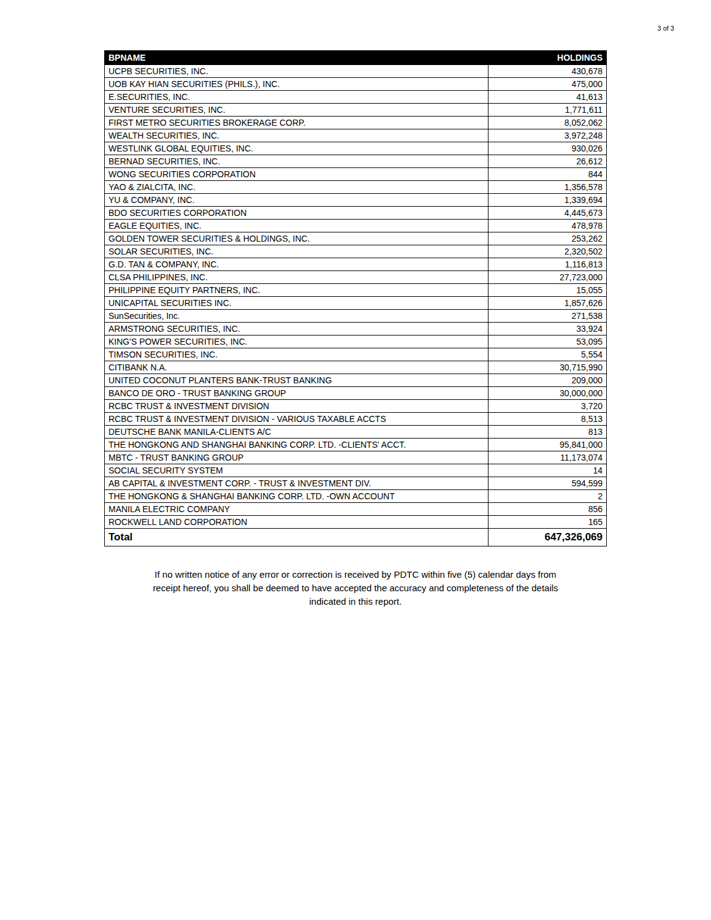3 of 3
| BPNAME | HOLDINGS |
| --- | --- |
| UCPB SECURITIES, INC. | 430,678 |
| UOB KAY HIAN SECURITIES (PHILS.), INC. | 475,000 |
| E.SECURITIES, INC. | 41,613 |
| VENTURE SECURITIES, INC. | 1,771,611 |
| FIRST METRO SECURITIES BROKERAGE CORP. | 8,052,062 |
| WEALTH SECURITIES, INC. | 3,972,248 |
| WESTLINK GLOBAL EQUITIES, INC. | 930,026 |
| BERNAD SECURITIES, INC. | 26,612 |
| WONG SECURITIES CORPORATION | 844 |
| YAO & ZIALCITA, INC. | 1,356,578 |
| YU & COMPANY, INC. | 1,339,694 |
| BDO SECURITIES CORPORATION | 4,445,673 |
| EAGLE EQUITIES, INC. | 478,978 |
| GOLDEN TOWER SECURITIES & HOLDINGS, INC. | 253,262 |
| SOLAR SECURITIES, INC. | 2,320,502 |
| G.D. TAN & COMPANY, INC. | 1,116,813 |
| CLSA PHILIPPINES, INC. | 27,723,000 |
| PHILIPPINE EQUITY PARTNERS, INC. | 15,055 |
| UNICAPITAL SECURITIES INC. | 1,857,626 |
| SunSecurities, Inc. | 271,538 |
| ARMSTRONG SECURITIES, INC. | 33,924 |
| KING'S POWER SECURITIES, INC. | 53,095 |
| TIMSON SECURITIES, INC. | 5,554 |
| CITIBANK N.A. | 30,715,990 |
| UNITED COCONUT PLANTERS BANK-TRUST BANKING | 209,000 |
| BANCO DE ORO - TRUST BANKING GROUP | 30,000,000 |
| RCBC TRUST & INVESTMENT DIVISION | 3,720 |
| RCBC TRUST & INVESTMENT DIVISION - VARIOUS TAXABLE ACCTS | 8,513 |
| DEUTSCHE BANK MANILA-CLIENTS A/C | 813 |
| THE HONGKONG AND SHANGHAI BANKING CORP. LTD. -CLIENTS' ACCT. | 95,841,000 |
| MBTC - TRUST BANKING GROUP | 11,173,074 |
| SOCIAL SECURITY SYSTEM | 14 |
| AB CAPITAL & INVESTMENT CORP. - TRUST & INVESTMENT DIV. | 594,599 |
| THE HONGKONG & SHANGHAI BANKING CORP. LTD. -OWN ACCOUNT | 2 |
| MANILA ELECTRIC COMPANY | 856 |
| ROCKWELL LAND CORPORATION | 165 |
| Total | 647,326,069 |
If no written notice of any error or correction is received by PDTC within five (5) calendar days from receipt hereof, you shall be deemed to have accepted the accuracy and completeness of the details indicated in this report.